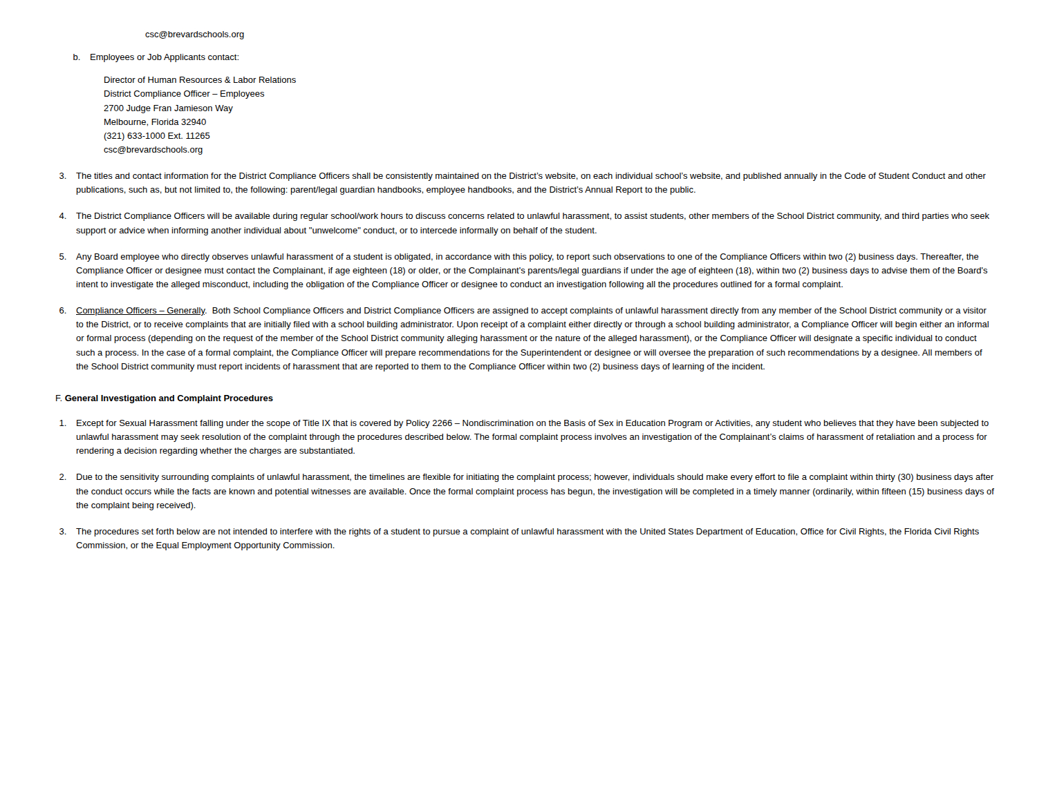csc@brevardschools.org
Employees or Job Applicants contact:
Director of Human Resources & Labor Relations
District Compliance Officer – Employees
2700 Judge Fran Jamieson Way
Melbourne, Florida 32940
(321) 633-1000 Ext. 11265
csc@brevardschools.org
The titles and contact information for the District Compliance Officers shall be consistently maintained on the District’s website, on each individual school’s website, and published annually in the Code of Student Conduct and other publications, such as, but not limited to, the following: parent/legal guardian handbooks, employee handbooks, and the District’s Annual Report to the public.
The District Compliance Officers will be available during regular school/work hours to discuss concerns related to unlawful harassment, to assist students, other members of the School District community, and third parties who seek support or advice when informing another individual about "unwelcome" conduct, or to intercede informally on behalf of the student.
Any Board employee who directly observes unlawful harassment of a student is obligated, in accordance with this policy, to report such observations to one of the Compliance Officers within two (2) business days. Thereafter, the Compliance Officer or designee must contact the Complainant, if age eighteen (18) or older, or the Complainant's parents/legal guardians if under the age of eighteen (18), within two (2) business days to advise them of the Board's intent to investigate the alleged misconduct, including the obligation of the Compliance Officer or designee to conduct an investigation following all the procedures outlined for a formal complaint.
Compliance Officers – Generally. Both School Compliance Officers and District Compliance Officers are assigned to accept complaints of unlawful harassment directly from any member of the School District community or a visitor to the District, or to receive complaints that are initially filed with a school building administrator. Upon receipt of a complaint either directly or through a school building administrator, a Compliance Officer will begin either an informal or formal process (depending on the request of the member of the School District community alleging harassment or the nature of the alleged harassment), or the Compliance Officer will designate a specific individual to conduct such a process. In the case of a formal complaint, the Compliance Officer will prepare recommendations for the Superintendent or designee or will oversee the preparation of such recommendations by a designee. All members of the School District community must report incidents of harassment that are reported to them to the Compliance Officer within two (2) business days of learning of the incident.
F. General Investigation and Complaint Procedures
Except for Sexual Harassment falling under the scope of Title IX that is covered by Policy 2266 – Nondiscrimination on the Basis of Sex in Education Program or Activities, any student who believes that they have been subjected to unlawful harassment may seek resolution of the complaint through the procedures described below. The formal complaint process involves an investigation of the Complainant’s claims of harassment of retaliation and a process for rendering a decision regarding whether the charges are substantiated.
Due to the sensitivity surrounding complaints of unlawful harassment, the timelines are flexible for initiating the complaint process; however, individuals should make every effort to file a complaint within thirty (30) business days after the conduct occurs while the facts are known and potential witnesses are available. Once the formal complaint process has begun, the investigation will be completed in a timely manner (ordinarily, within fifteen (15) business days of the complaint being received).
The procedures set forth below are not intended to interfere with the rights of a student to pursue a complaint of unlawful harassment with the United States Department of Education, Office for Civil Rights, the Florida Civil Rights Commission, or the Equal Employment Opportunity Commission.